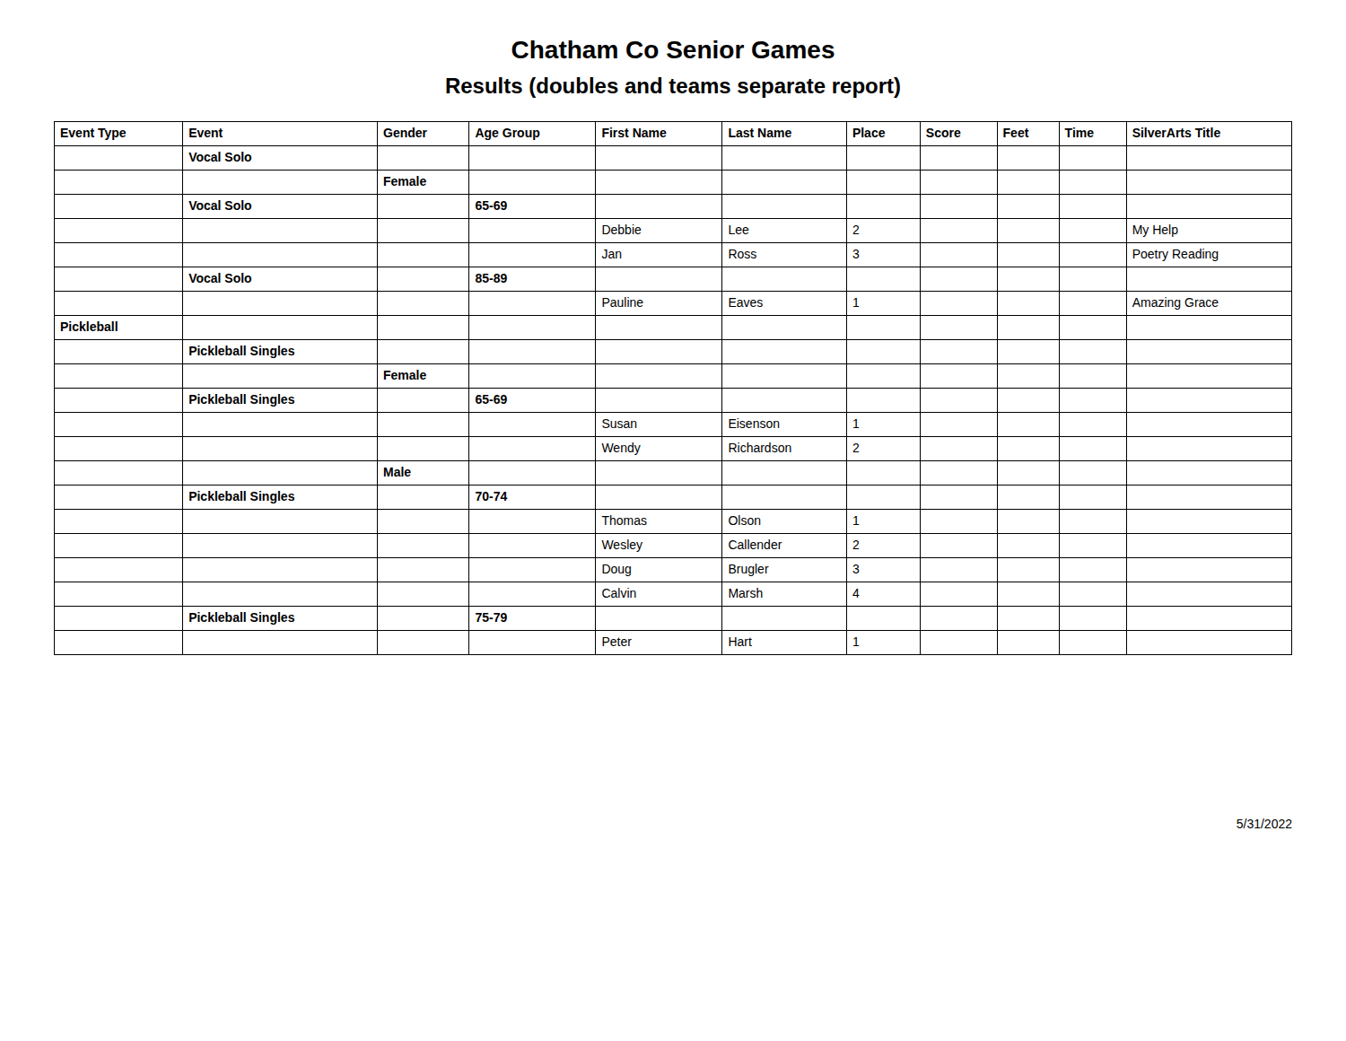Chatham Co Senior Games
Results (doubles and teams separate report)
| Event Type | Event | Gender | Age Group | First Name | Last Name | Place | Score | Feet | Time | SilverArts Title |
| --- | --- | --- | --- | --- | --- | --- | --- | --- | --- | --- |
| | Vocal Solo | | | | | | | | | |
| | | Female | | | | | | | | |
| | Vocal Solo | | 65-69 | | | | | | | |
| | | | | Debbie | Lee | 2 | | | | My Help |
| | | | | Jan | Ross | 3 | | | | Poetry Reading |
| | Vocal Solo | | 85-89 | | | | | | | |
| | | | | Pauline | Eaves | 1 | | | | Amazing Grace |
| Pickleball | | | | | | | | | | |
| | Pickleball Singles | | | | | | | | | |
| | | Female | | | | | | | | |
| | Pickleball Singles | | 65-69 | | | | | | | |
| | | | | Susan | Eisenson | 1 | | | | |
| | | | | Wendy | Richardson | 2 | | | | |
| | | Male | | | | | | | | |
| | Pickleball Singles | | 70-74 | | | | | | | |
| | | | | Thomas | Olson | 1 | | | | |
| | | | | Wesley | Callender | 2 | | | | |
| | | | | Doug | Brugler | 3 | | | | |
| | | | | Calvin | Marsh | 4 | | | | |
| | Pickleball Singles | | 75-79 | | | | | | | |
| | | | | Peter | Hart | 1 | | | | |
5/31/2022